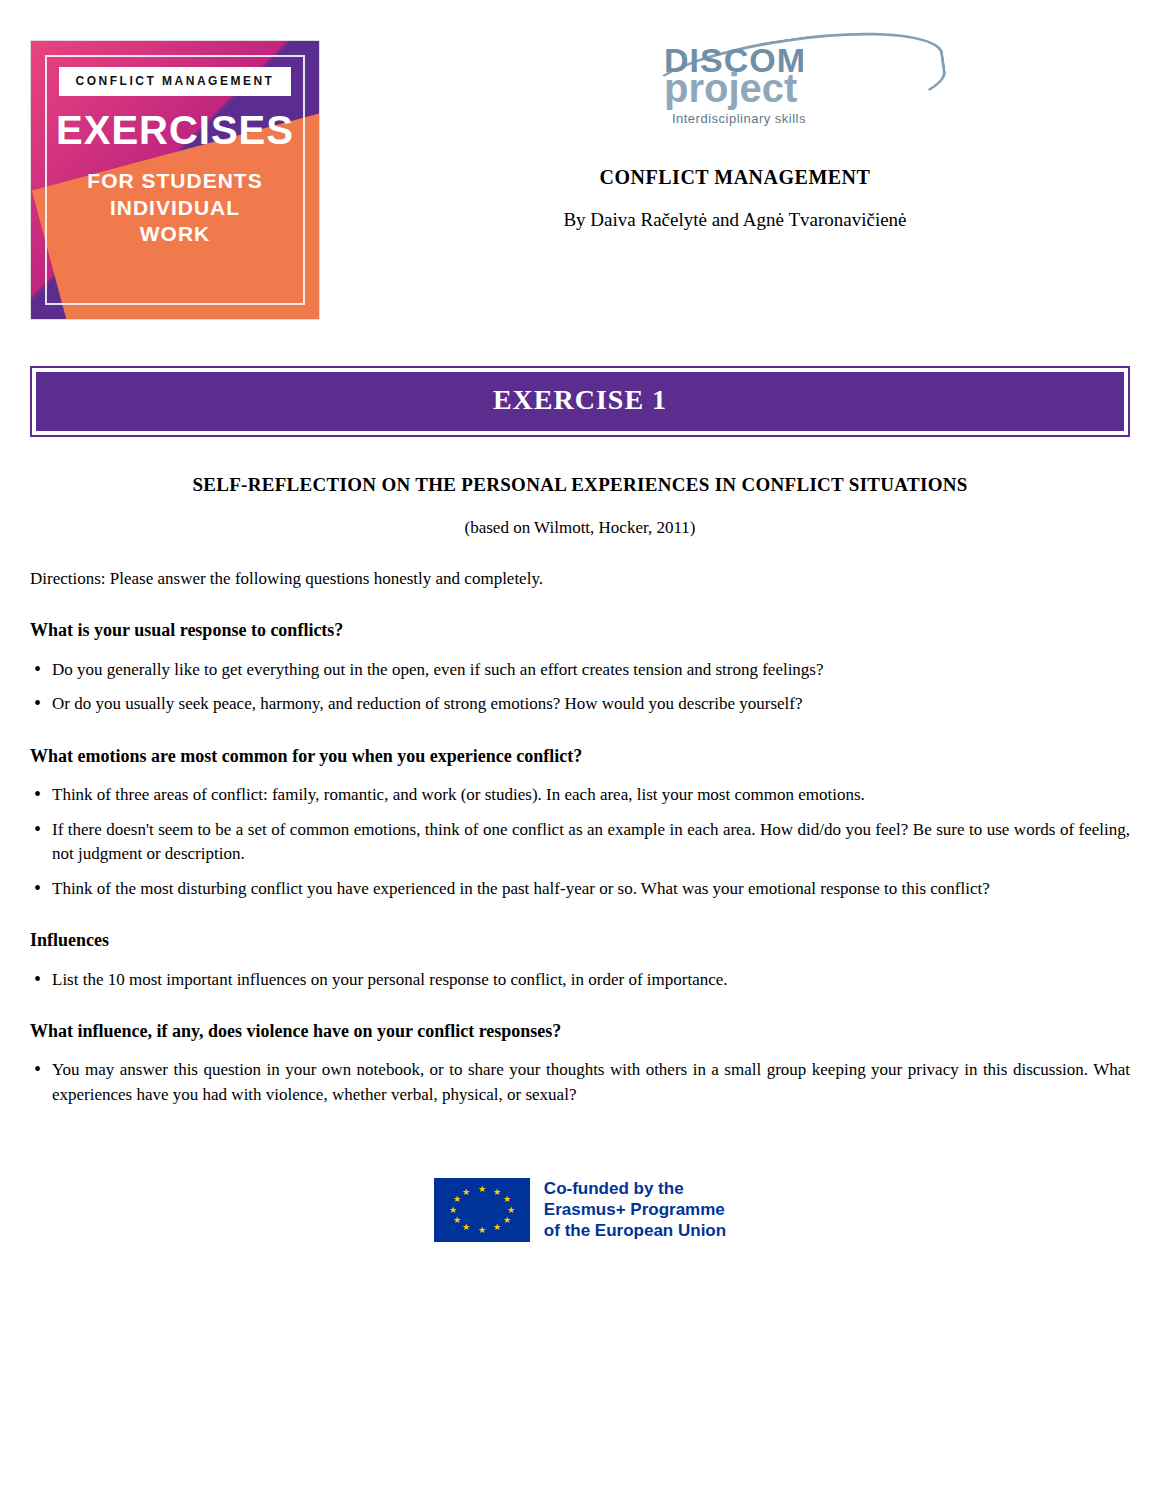CONFLICT MANAGEMENT
EXERCISES
FOR STUDENTS
INDIVIDUAL
WORK
DISCOM
project
Interdisciplinary skills
CONFLICT MANAGEMENT
By Daiva Račelytė and Agnė Tvaronavičienė
EXERCISE 1
SELF-REFLECTION ON THE PERSONAL EXPERIENCES IN CONFLICT SITUATIONS
(based on Wilmott, Hocker, 2011)
Directions: Please answer the following questions honestly and completely.
What is your usual response to conflicts?
Do you generally like to get everything out in the open, even if such an effort creates tension and strong feelings?
Or do you usually seek peace, harmony, and reduction of strong emotions? How would you describe yourself?
What emotions are most common for you when you experience conflict?
Think of three areas of conflict: family, romantic, and work (or studies). In each area, list your most common emotions.
If there doesn't seem to be a set of common emotions, think of one conflict as an example in each area. How did/do you feel? Be sure to use words of feeling, not judgment or description.
Think of the most disturbing conflict you have experienced in the past half-year or so. What was your emotional response to this conflict?
Influences
List the 10 most important influences on your personal response to conflict, in order of importance.
What influence, if any, does violence have on your conflict responses?
You may answer this question in your own notebook, or to share your thoughts with others in a small group keeping your privacy in this discussion. What experiences have you had with violence, whether verbal, physical, or sexual?
★ ★ ★ ★ ★ ★ ★ ★ ★ ★ ★ ★
Co-funded by the
Erasmus+ Programme
of the European Union